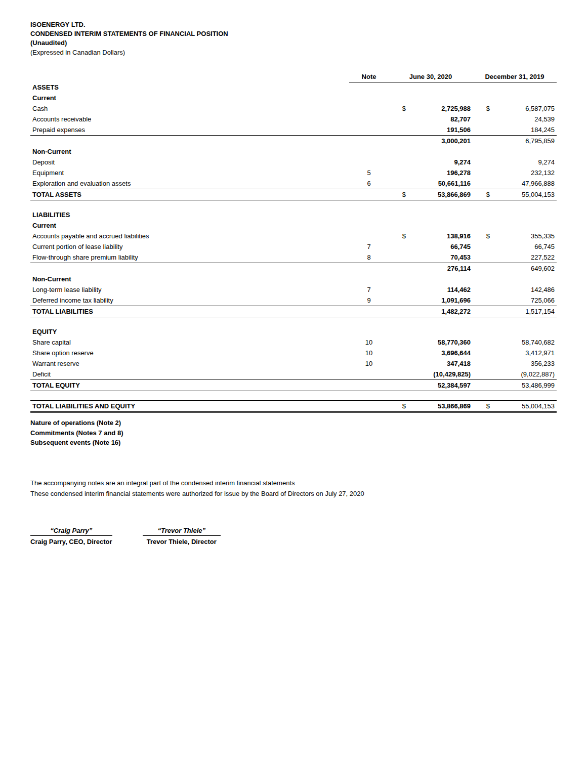ISOENERGY LTD.
CONDENSED INTERIM STATEMENTS OF FINANCIAL POSITION
(Unaudited)
(Expressed in Canadian Dollars)
| | Note | June 30, 2020 | December 31, 2019 |
| --- | --- | --- | --- |
| ASSETS | | | | | |
| Current | | | | | |
| Cash | | $ | 2,725,988 | $ | 6,587,075 |
| Accounts receivable | | | 82,707 | | 24,539 |
| Prepaid expenses | | | 191,506 | | 184,245 |
| | | | 3,000,201 | | 6,795,859 |
| Non-Current | | | | | |
| Deposit | | | 9,274 | | 9,274 |
| Equipment | 5 | | 196,278 | | 232,132 |
| Exploration and evaluation assets | 6 | | 50,661,116 | | 47,966,888 |
| TOTAL ASSETS | | $ | 53,866,869 | $ | 55,004,153 |
| LIABILITIES | | | | | |
| Current | | | | | |
| Accounts payable and accrued liabilities | | $ | 138,916 | $ | 355,335 |
| Current portion of lease liability | 7 | | 66,745 | | 66,745 |
| Flow-through share premium liability | 8 | | 70,453 | | 227,522 |
| | | | 276,114 | | 649,602 |
| Non-Current | | | | | |
| Long-term lease liability | 7 | | 114,462 | | 142,486 |
| Deferred income tax liability | 9 | | 1,091,696 | | 725,066 |
| TOTAL LIABILITIES | | | 1,482,272 | | 1,517,154 |
| EQUITY | | | | | |
| Share capital | 10 | | 58,770,360 | | 58,740,682 |
| Share option reserve | 10 | | 3,696,644 | | 3,412,971 |
| Warrant reserve | 10 | | 347,418 | | 356,233 |
| Deficit | | | (10,429,825) | | (9,022,887) |
| TOTAL EQUITY | | | 52,384,597 | | 53,486,999 |
| TOTAL LIABILITIES AND EQUITY | | $ | 53,866,869 | $ | 55,004,153 |
Nature of operations (Note 2)
Commitments (Notes 7 and 8)
Subsequent events (Note 16)
The accompanying notes are an integral part of the condensed interim financial statements
These condensed interim financial statements were authorized for issue by the Board of Directors on July 27, 2020
“Craig Parry”
Craig Parry, CEO, Director
“Trevor Thiele”
Trevor Thiele, Director